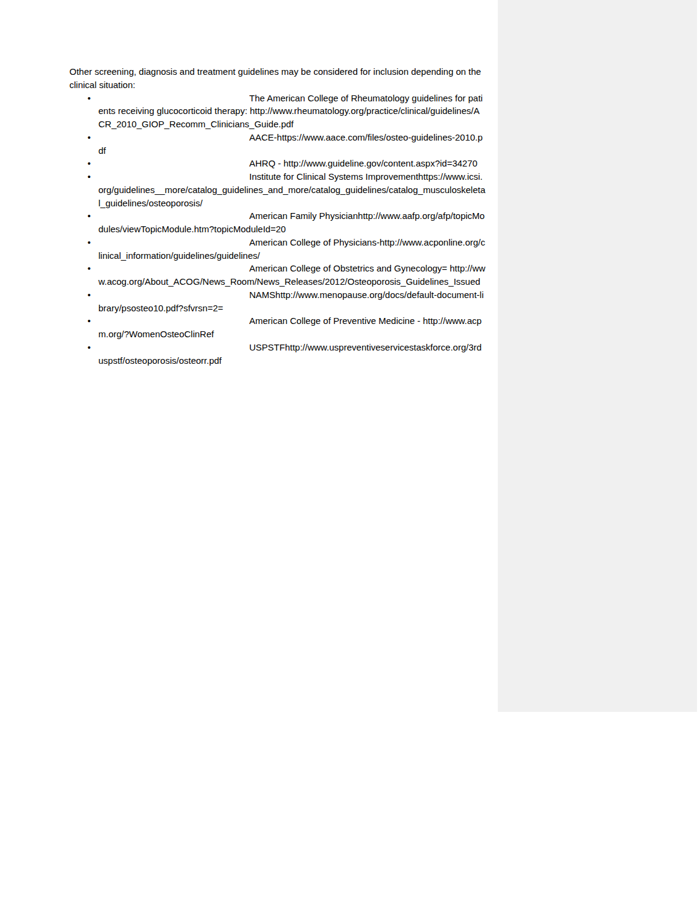Other screening, diagnosis and treatment guidelines may be considered for inclusion depending on the clinical situation:
The American College of Rheumatology guidelines for patients receiving glucocorticoid therapy: http://www.rheumatology.org/practice/clinical/guidelines/ACR_2010_GIOP_Recomm_Clinicians_Guide.pdf
AACE-https://www.aace.com/files/osteo-guidelines-2010.pdf
AHRQ - http://www.guideline.gov/content.aspx?id=34270
Institute for Clinical Systems Improvementhttps://www.icsi.org/guidelines__more/catalog_guidelines_and_more/catalog_guidelines/catalog_musculoskeletal_guidelines/osteoporosis/
American Family Physicianhttp://www.aafp.org/afp/topicModules/viewTopicModule.htm?topicModuleId=20
American College of Physicians-http://www.acponline.org/clinical_information/guidelines/guidelines/
American College of Obstetrics and Gynecology= http://www.acog.org/About_ACOG/News_Room/News_Releases/2012/Osteoporosis_Guidelines_Issued
NAMShttp://www.menopause.org/docs/default-document-library/psosteo10.pdf?sfvrsn=2=
American College of Preventive Medicine - http://www.acpm.org/?WomenOsteoClinRef
USPSTFhttp://www.uspreventiveservicestaskforce.org/3rduspstf/osteoporosis/osteorr.pdf